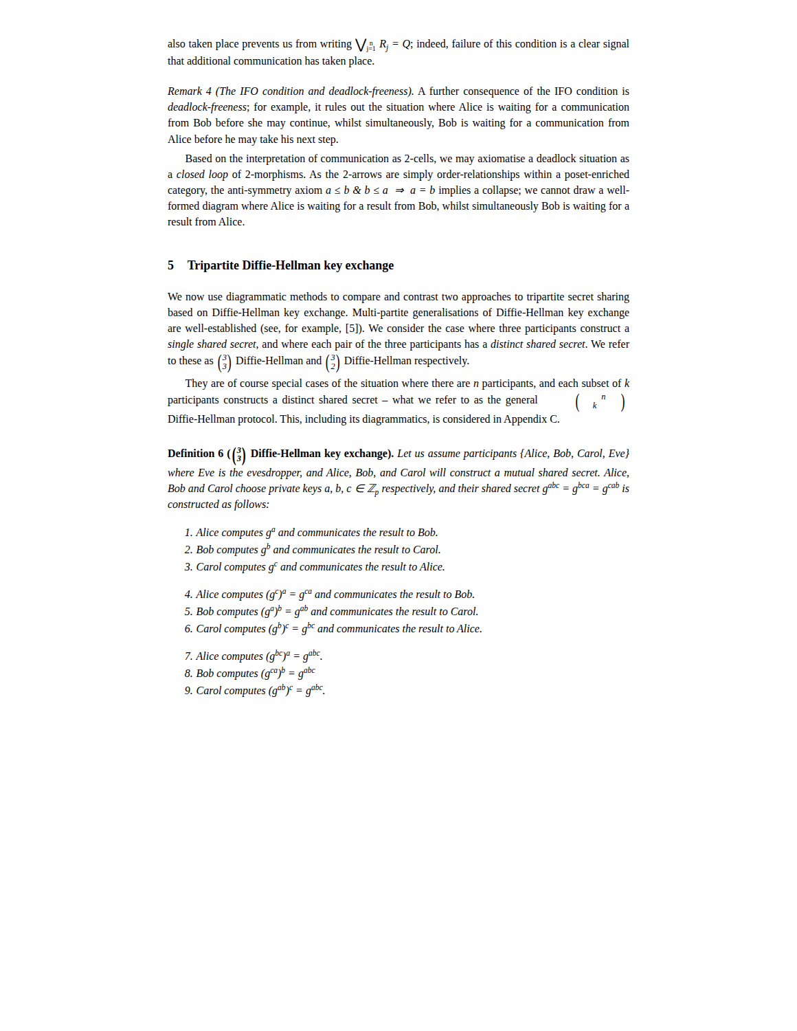also taken place prevents us from writing ⋁nj=1 Rj = Q; indeed, failure of this condition is a clear signal that additional communication has taken place.
Remark 4 (The IFO condition and deadlock-freeness). A further consequence of the IFO condition is deadlock-freeness; for example, it rules out the situation where Alice is waiting for a communication from Bob before she may continue, whilst simultaneously, Bob is waiting for a communication from Alice before he may take his next step.
Based on the interpretation of communication as 2-cells, we may axiomatise a deadlock situation as a closed loop of 2-morphisms. As the 2-arrows are simply order-relationships within a poset-enriched category, the anti-symmetry axiom a ≤ b & b ≤ a ⇒ a = b implies a collapse; we cannot draw a well-formed diagram where Alice is waiting for a result from Bob, whilst simultaneously Bob is waiting for a result from Alice.
5 Tripartite Diffie-Hellman key exchange
We now use diagrammatic methods to compare and contrast two approaches to tripartite secret sharing based on Diffie-Hellman key exchange. Multi-partite generalisations of Diffie-Hellman key exchange are well-established (see, for example, [5]). We consider the case where three participants construct a single shared secret, and where each pair of the three participants has a distinct shared secret. We refer to these as (3
3) Diffie-Hellman and (3
2) Diffie-Hellman respectively.
They are of course special cases of the situation where there are n participants, and each subset of k participants constructs a distinct shared secret – what we refer to as the general (n
k) Diffie-Hellman protocol. This, including its diagrammatics, is considered in Appendix C.
Definition 6 ((3
3) Diffie-Hellman key exchange). Let us assume participants {Alice, Bob, Carol, Eve} where Eve is the evesdropper, and Alice, Bob, and Carol will construct a mutual shared secret. Alice, Bob and Carol choose private keys a, b, c ∈ ℤp respectively, and their shared secret gabc = gbca = gcab is constructed as follows:
Alice computes ga and communicates the result to Bob.
Bob computes gb and communicates the result to Carol.
Carol computes gc and communicates the result to Alice.
Alice computes (gc)a = gca and communicates the result to Bob.
Bob computes (ga)b = gab and communicates the result to Carol.
Carol computes (gb)c = gbc and communicates the result to Alice.
Alice computes (gbc)a = gabc.
Bob computes (gca)b = gabc
Carol computes (gab)c = gabc.